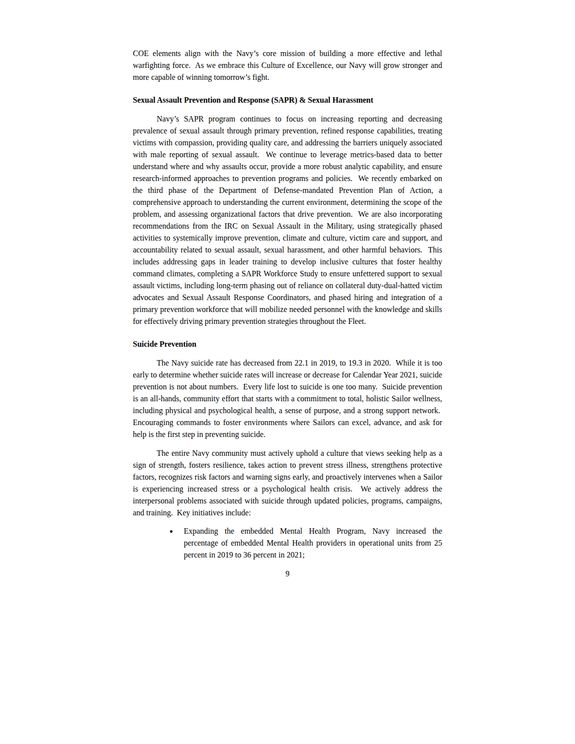COE elements align with the Navy’s core mission of building a more effective and lethal warfighting force. As we embrace this Culture of Excellence, our Navy will grow stronger and more capable of winning tomorrow’s fight.
Sexual Assault Prevention and Response (SAPR) & Sexual Harassment
Navy’s SAPR program continues to focus on increasing reporting and decreasing prevalence of sexual assault through primary prevention, refined response capabilities, treating victims with compassion, providing quality care, and addressing the barriers uniquely associated with male reporting of sexual assault. We continue to leverage metrics-based data to better understand where and why assaults occur, provide a more robust analytic capability, and ensure research-informed approaches to prevention programs and policies. We recently embarked on the third phase of the Department of Defense-mandated Prevention Plan of Action, a comprehensive approach to understanding the current environment, determining the scope of the problem, and assessing organizational factors that drive prevention. We are also incorporating recommendations from the IRC on Sexual Assault in the Military, using strategically phased activities to systemically improve prevention, climate and culture, victim care and support, and accountability related to sexual assault, sexual harassment, and other harmful behaviors. This includes addressing gaps in leader training to develop inclusive cultures that foster healthy command climates, completing a SAPR Workforce Study to ensure unfettered support to sexual assault victims, including long-term phasing out of reliance on collateral duty-dual-hatted victim advocates and Sexual Assault Response Coordinators, and phased hiring and integration of a primary prevention workforce that will mobilize needed personnel with the knowledge and skills for effectively driving primary prevention strategies throughout the Fleet.
Suicide Prevention
The Navy suicide rate has decreased from 22.1 in 2019, to 19.3 in 2020. While it is too early to determine whether suicide rates will increase or decrease for Calendar Year 2021, suicide prevention is not about numbers. Every life lost to suicide is one too many. Suicide prevention is an all-hands, community effort that starts with a commitment to total, holistic Sailor wellness, including physical and psychological health, a sense of purpose, and a strong support network. Encouraging commands to foster environments where Sailors can excel, advance, and ask for help is the first step in preventing suicide.
The entire Navy community must actively uphold a culture that views seeking help as a sign of strength, fosters resilience, takes action to prevent stress illness, strengthens protective factors, recognizes risk factors and warning signs early, and proactively intervenes when a Sailor is experiencing increased stress or a psychological health crisis. We actively address the interpersonal problems associated with suicide through updated policies, programs, campaigns, and training. Key initiatives include:
Expanding the embedded Mental Health Program, Navy increased the percentage of embedded Mental Health providers in operational units from 25 percent in 2019 to 36 percent in 2021;
9